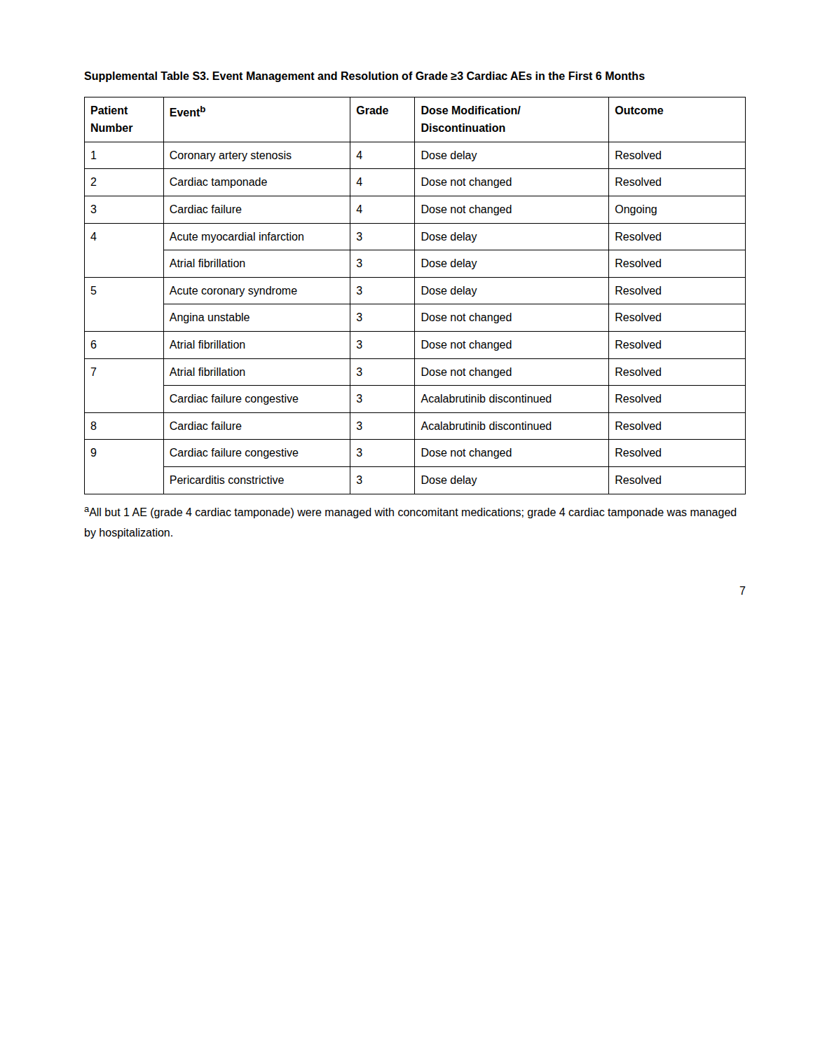Supplemental Table S3. Event Management and Resolution of Grade ≥3 Cardiac AEs in the First 6 Months
| Patient Number | Event b | Grade | Dose Modification/ Discontinuation | Outcome |
| --- | --- | --- | --- | --- |
| 1 | Coronary artery stenosis | 4 | Dose delay | Resolved |
| 2 | Cardiac tamponade | 4 | Dose not changed | Resolved |
| 3 | Cardiac failure | 4 | Dose not changed | Ongoing |
| 4 | Acute myocardial infarction | 3 | Dose delay | Resolved |
| Atrial fibrillation | 3 | Dose delay | Resolved |
| 5 | Acute coronary syndrome | 3 | Dose delay | Resolved |
| Angina unstable | 3 | Dose not changed | Resolved |
| 6 | Atrial fibrillation | 3 | Dose not changed | Resolved |
| 7 | Atrial fibrillation | 3 | Dose not changed | Resolved |
| Cardiac failure congestive | 3 | Acalabrutinib discontinued | Resolved |
| 8 | Cardiac failure | 3 | Acalabrutinib discontinued | Resolved |
| 9 | Cardiac failure congestive | 3 | Dose not changed | Resolved |
| Pericarditis constrictive | 3 | Dose delay | Resolved |
aAll but 1 AE (grade 4 cardiac tamponade) were managed with concomitant medications; grade 4 cardiac tamponade was managed by hospitalization.
7